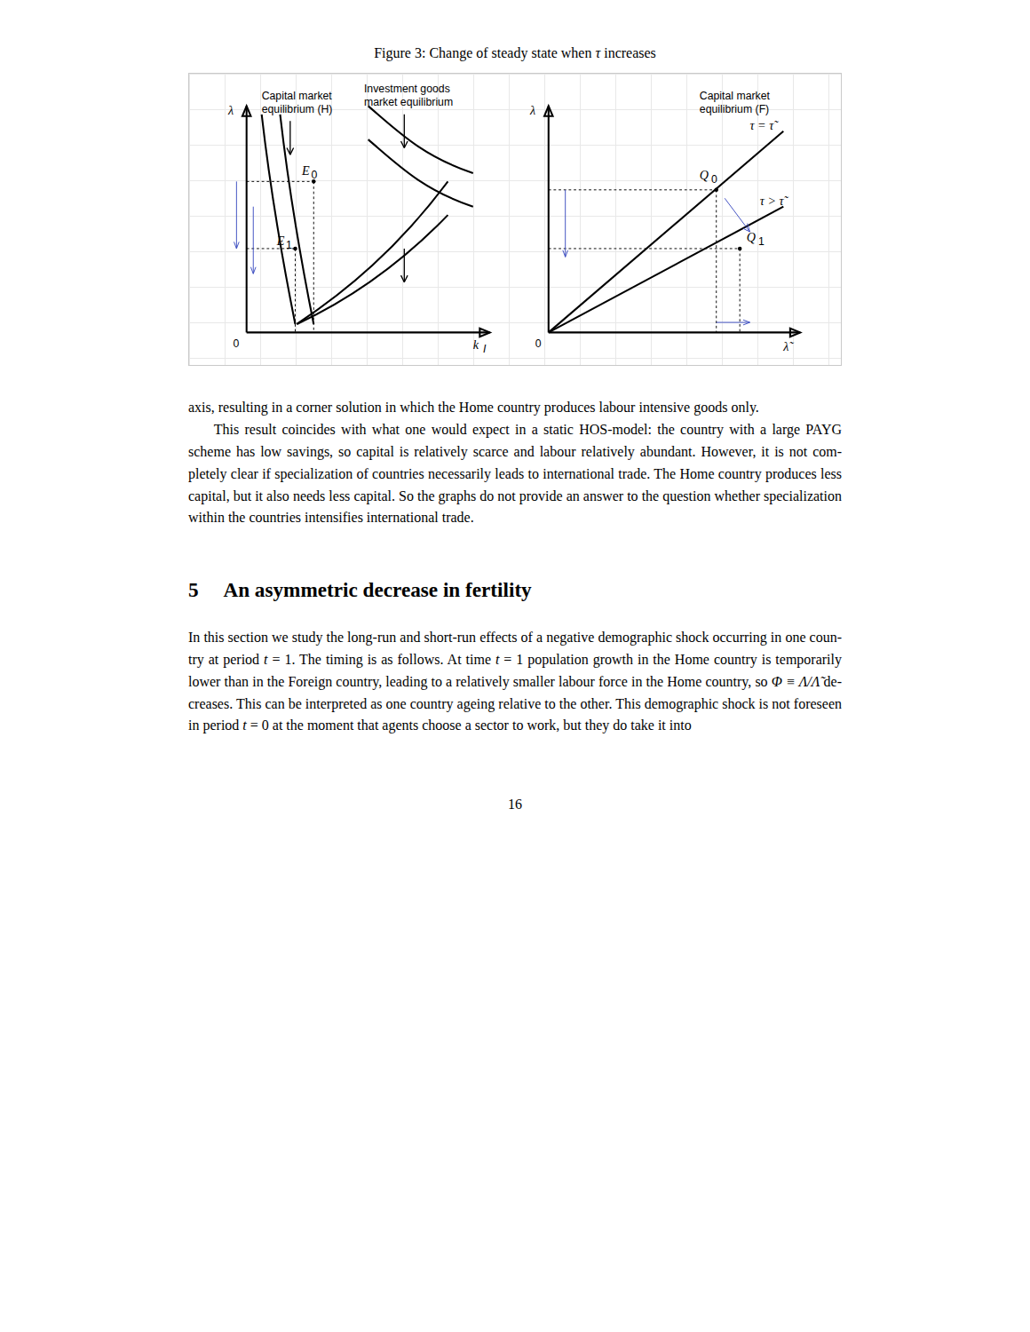Figure 3: Change of steady state when τ increases
λ k I 0 Capital market equilibrium (H) Investment goods market equilibrium E 0 E 1 λ λ̃ 0 Capital market equilibrium (F) τ = τ̃ τ > τ̃ Q 0 Q 1
axis, resulting in a corner solution in which the Home country produces labour intensive goods only.
This result coincides with what one would expect in a static HOS-model: the country with a large PAYG scheme has low savings, so capital is relatively scarce and labour relatively abundant. However, it is not completely clear if specialization of countries necessarily leads to international trade. The Home country produces less capital, but it also needs less capital. So the graphs do not provide an answer to the question whether specialization within the countries intensifies international trade.
5 An asymmetric decrease in fertility
In this section we study the long-run and short-run effects of a negative demographic shock occurring in one country at period t = 1. The timing is as follows. At time t = 1 population growth in the Home country is temporarily lower than in the Foreign country, leading to a relatively smaller labour force in the Home country, so Φ ≡ Λ/Λ̃ decreases. This can be interpreted as one country ageing relative to the other. This demographic shock is not foreseen in period t = 0 at the moment that agents choose a sector to work, but they do take it into
16